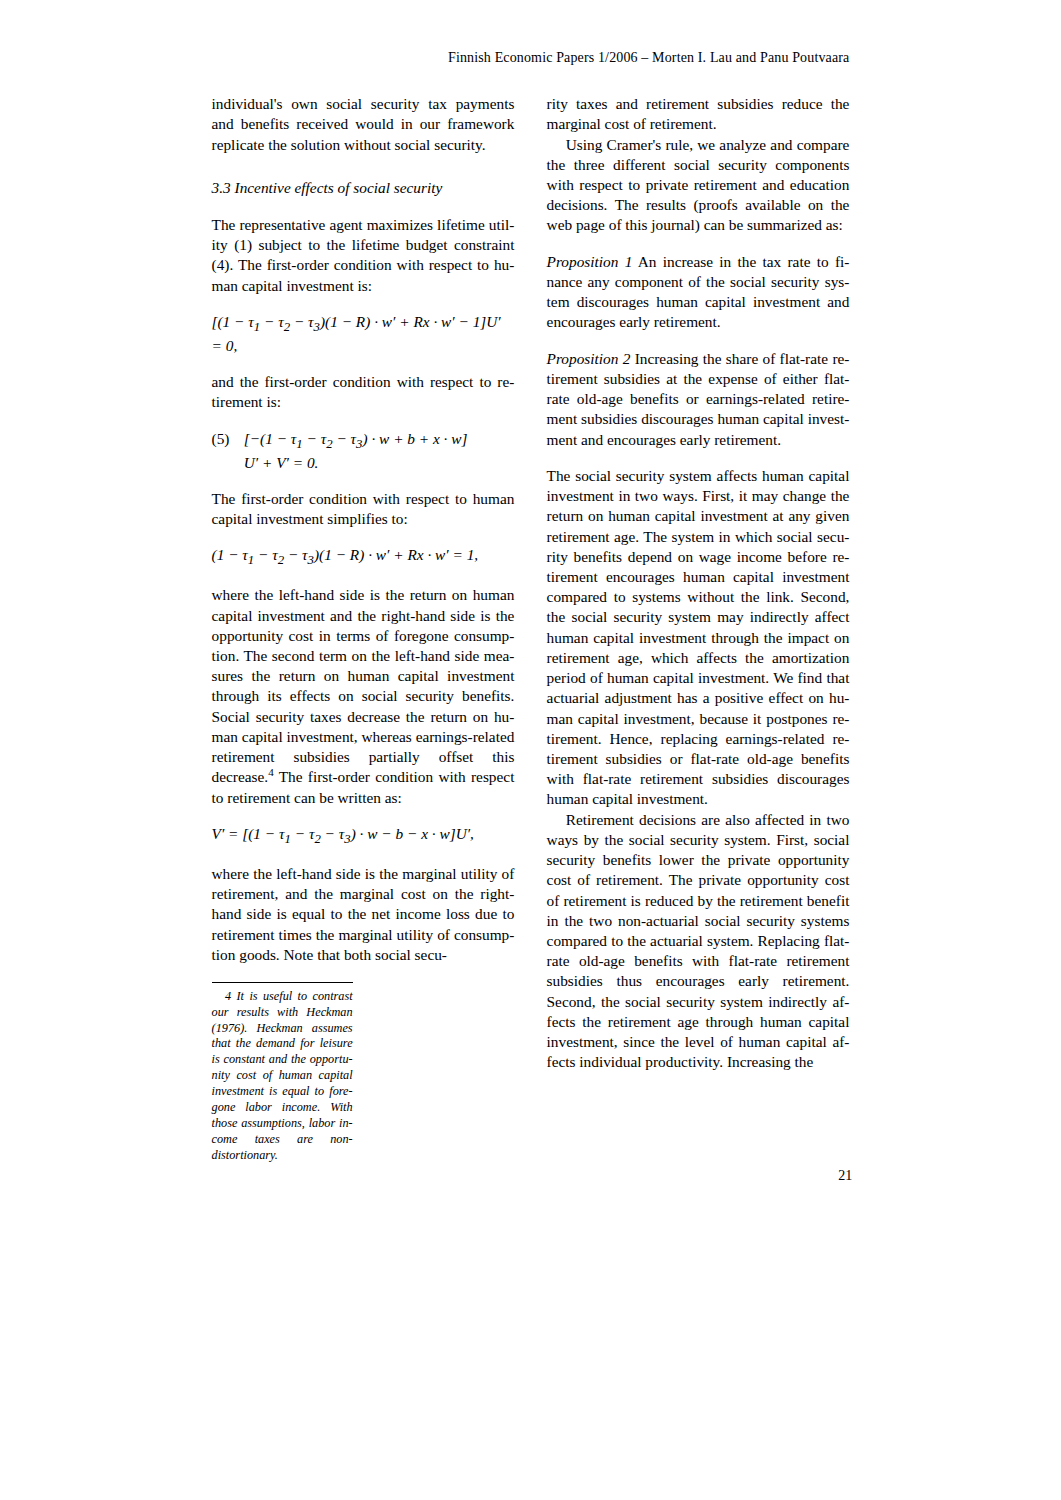Finnish Economic Papers 1/2006 – Morten I. Lau and Panu Poutvaara
individual's own social security tax payments and benefits received would in our framework replicate the solution without social security.
3.3 Incentive effects of social security
The representative agent maximizes lifetime utility (1) subject to the lifetime budget constraint (4). The first-order condition with respect to human capital investment is:
[(1 − τ1 − τ2 − τ3)(1 − R) · w′ + Rx · w′ − 1]U′ = 0,
and the first-order condition with respect to retirement is:
(5)[−(1 − τ1 − τ2 − τ3) · w + b + x · w]U′ + V′ = 0.
The first-order condition with respect to human capital investment simplifies to:
(1 − τ1 − τ2 − τ3)(1 − R) · w′ + Rx · w′ = 1,
where the left-hand side is the return on human capital investment and the right-hand side is the opportunity cost in terms of foregone consumption. The second term on the left-hand side measures the return on human capital investment through its effects on social security benefits. Social security taxes decrease the return on human capital investment, whereas earnings-related retirement subsidies partially offset this decrease.4 The first-order condition with respect to retirement can be written as:
V′ = [(1 − τ1 − τ2 − τ3) · w − b − x · w]U′,
where the left-hand side is the marginal utility of retirement, and the marginal cost on the right-hand side is equal to the net income loss due to retirement times the marginal utility of consumption goods. Note that both social secu-
4 It is useful to contrast our results with Heckman (1976). Heckman assumes that the demand for leisure is constant and the opportunity cost of human capital investment is equal to foregone labor income. With those assumptions, labor income taxes are non-distortionary.
rity taxes and retirement subsidies reduce the marginal cost of retirement.
Using Cramer's rule, we analyze and compare the three different social security components with respect to private retirement and education decisions. The results (proofs available on the web page of this journal) can be summarized as:
Proposition 1 An increase in the tax rate to finance any component of the social security system discourages human capital investment and encourages early retirement.
Proposition 2 Increasing the share of flat-rate retirement subsidies at the expense of either flat-rate old-age benefits or earnings-related retirement subsidies discourages human capital investment and encourages early retirement.
The social security system affects human capital investment in two ways. First, it may change the return on human capital investment at any given retirement age. The system in which social security benefits depend on wage income before retirement encourages human capital investment compared to systems without the link. Second, the social security system may indirectly affect human capital investment through the impact on retirement age, which affects the amortization period of human capital investment. We find that actuarial adjustment has a positive effect on human capital investment, because it postpones retirement. Hence, replacing earnings-related retirement subsidies or flat-rate old-age benefits with flat-rate retirement subsidies discourages human capital investment.
Retirement decisions are also affected in two ways by the social security system. First, social security benefits lower the private opportunity cost of retirement. The private opportunity cost of retirement is reduced by the retirement benefit in the two non-actuarial social security systems compared to the actuarial system. Replacing flat-rate old-age benefits with flat-rate retirement subsidies thus encourages early retirement. Second, the social security system indirectly affects the retirement age through human capital investment, since the level of human capital affects individual productivity. Increasing the
21